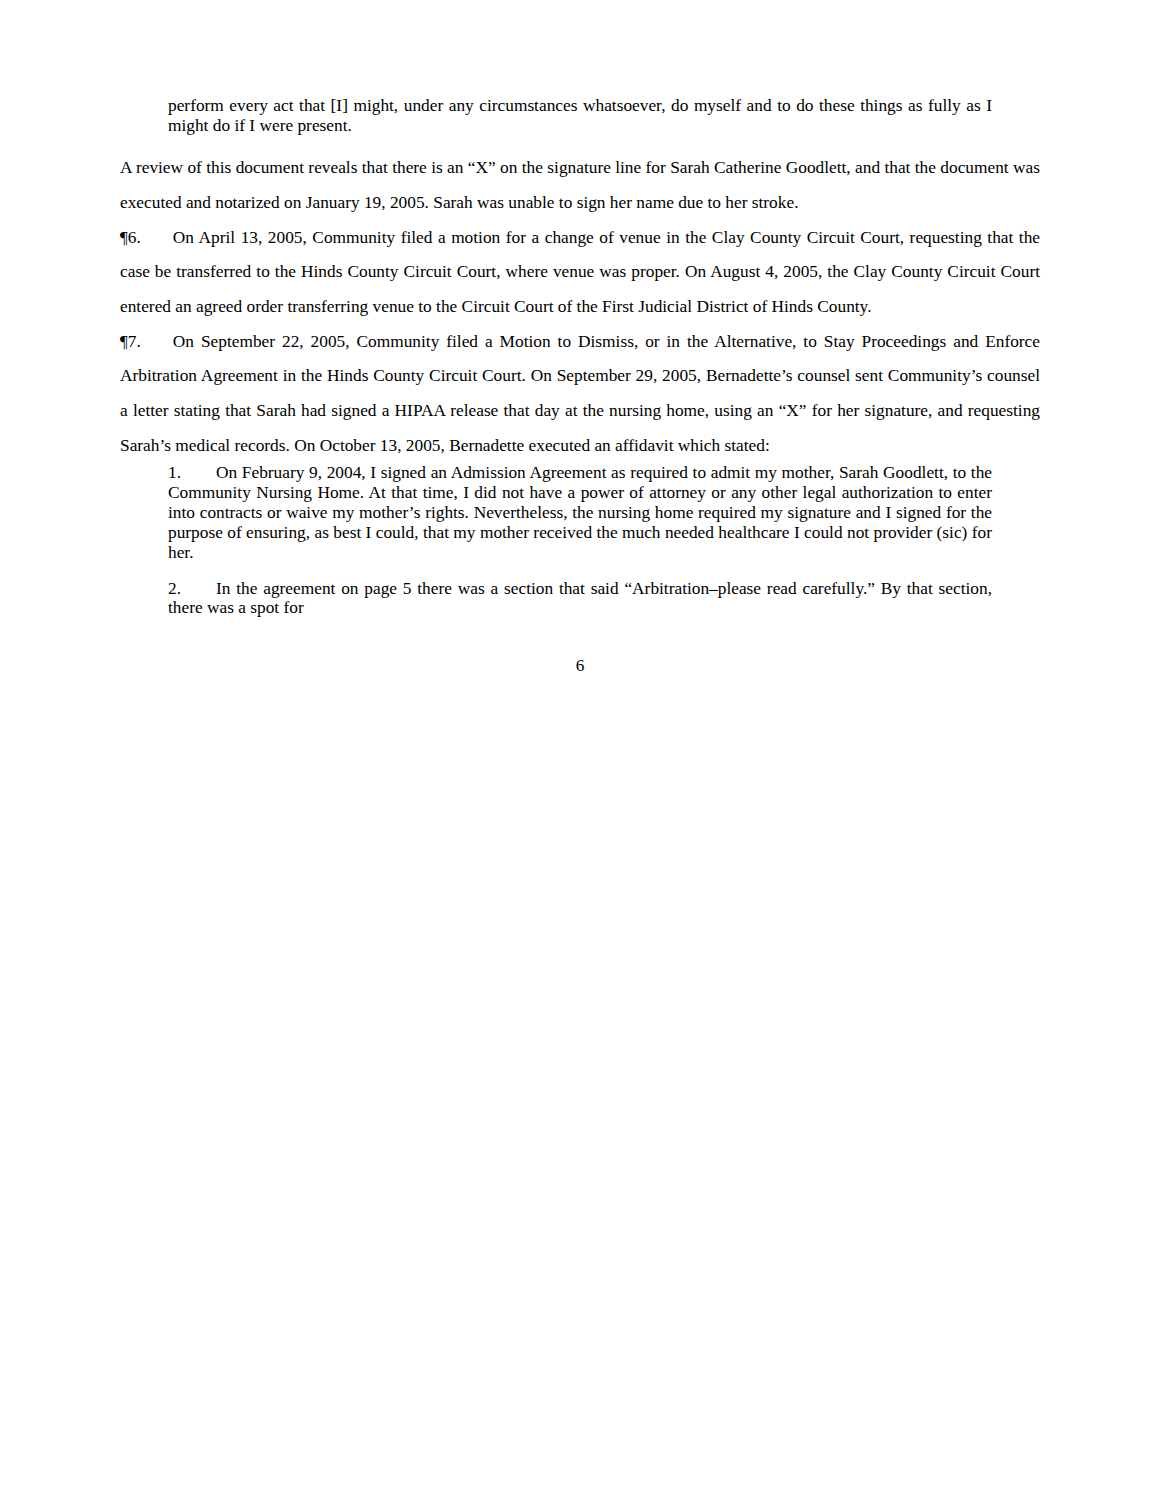perform every act that [I] might, under any circumstances whatsoever, do myself and to do these things as fully as I might do if I were present.
A review of this document reveals that there is an “X” on the signature line for Sarah Catherine Goodlett, and that the document was executed and notarized on January 19, 2005. Sarah was unable to sign her name due to her stroke.
¶6. On April 13, 2005, Community filed a motion for a change of venue in the Clay County Circuit Court, requesting that the case be transferred to the Hinds County Circuit Court, where venue was proper. On August 4, 2005, the Clay County Circuit Court entered an agreed order transferring venue to the Circuit Court of the First Judicial District of Hinds County.
¶7. On September 22, 2005, Community filed a Motion to Dismiss, or in the Alternative, to Stay Proceedings and Enforce Arbitration Agreement in the Hinds County Circuit Court. On September 29, 2005, Bernadette’s counsel sent Community’s counsel a letter stating that Sarah had signed a HIPAA release that day at the nursing home, using an “X” for her signature, and requesting Sarah’s medical records. On October 13, 2005, Bernadette executed an affidavit which stated:
1. On February 9, 2004, I signed an Admission Agreement as required to admit my mother, Sarah Goodlett, to the Community Nursing Home. At that time, I did not have a power of attorney or any other legal authorization to enter into contracts or waive my mother’s rights. Nevertheless, the nursing home required my signature and I signed for the purpose of ensuring, as best I could, that my mother received the much needed healthcare I could not provider (sic) for her.
2. In the agreement on page 5 there was a section that said “Arbitration–please read carefully.” By that section, there was a spot for
6